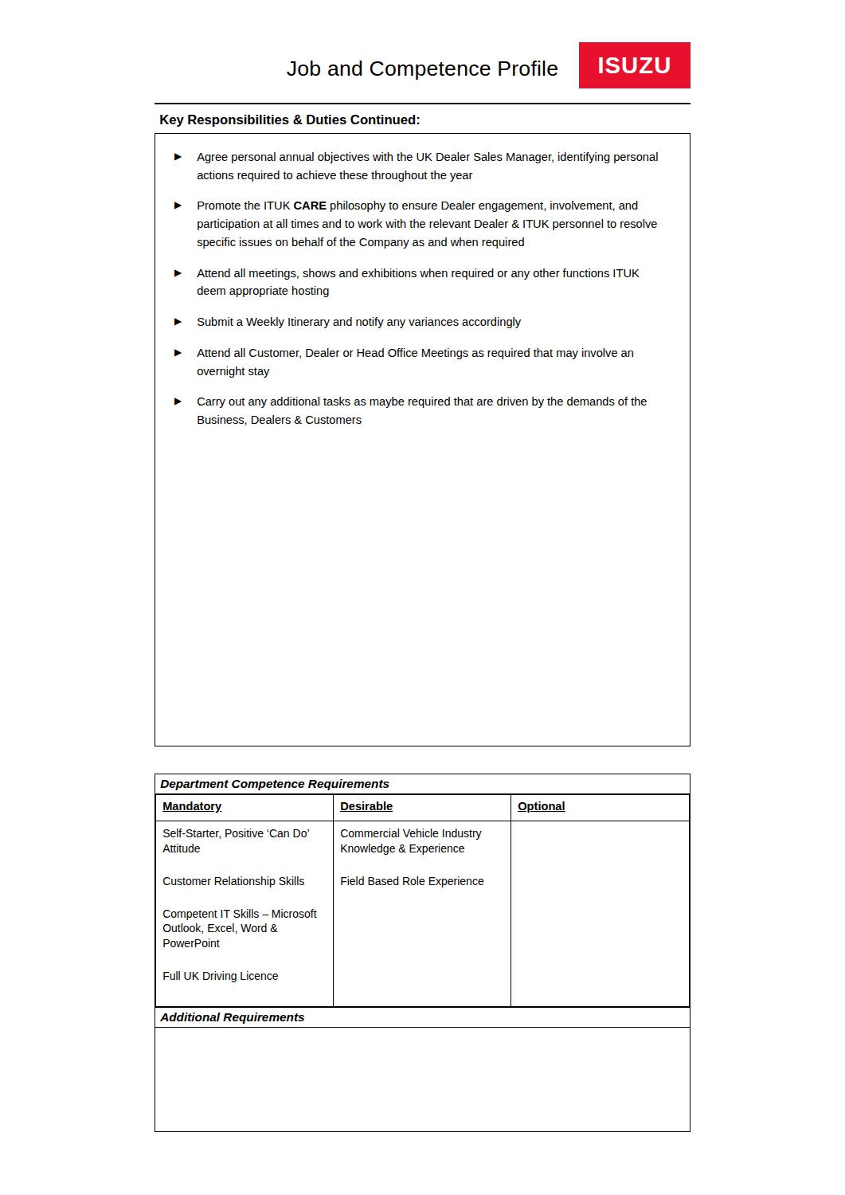Job and Competence Profile
ISUZU
Key Responsibilities & Duties Continued:
Agree personal annual objectives with the UK Dealer Sales Manager, identifying personal actions required to achieve these throughout the year
Promote the ITUK CARE philosophy to ensure Dealer engagement, involvement, and participation at all times and to work with the relevant Dealer & ITUK personnel to resolve specific issues on behalf of the Company as and when required
Attend all meetings, shows and exhibitions when required or any other functions ITUK deem appropriate hosting
Submit a Weekly Itinerary and notify any variances accordingly
Attend all Customer, Dealer or Head Office Meetings as required that may involve an overnight stay
Carry out any additional tasks as maybe required that are driven by the demands of the Business, Dealers & Customers
Department Competence Requirements
| Mandatory | Desirable | Optional |
| --- | --- | --- |
| Self-Starter, Positive ‘Can Do’ Attitude Customer Relationship Skills Competent IT Skills – Microsoft Outlook, Excel, Word & PowerPoint Full UK Driving Licence | Commercial Vehicle Industry Knowledge & Experience Field Based Role Experience | |
Additional Requirements